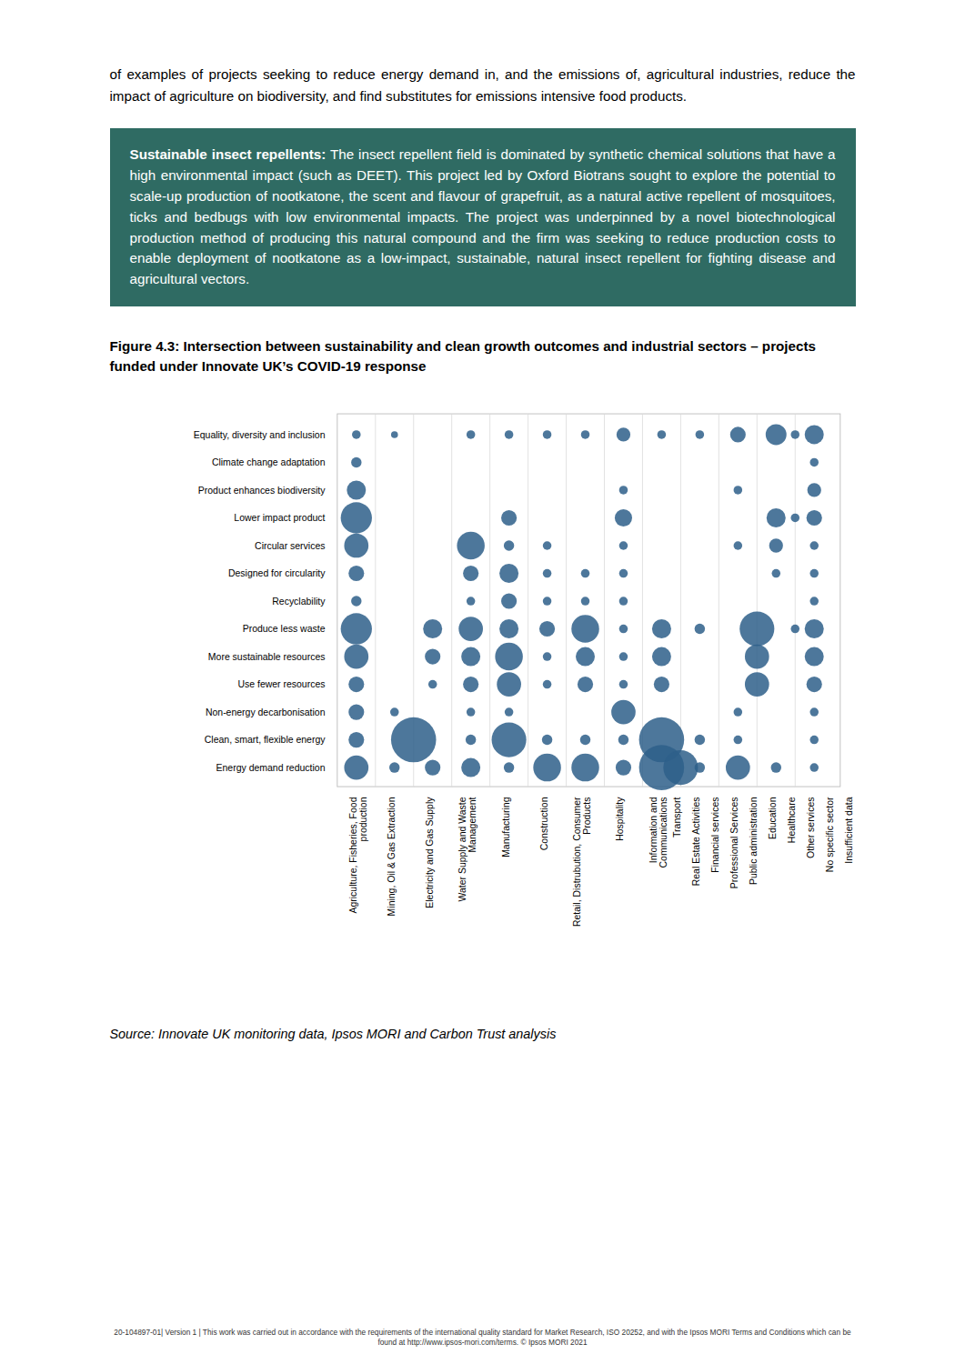of examples of projects seeking to reduce energy demand in, and the emissions of, agricultural industries, reduce the impact of agriculture on biodiversity, and find substitutes for emissions intensive food products.
Sustainable insect repellents: The insect repellent field is dominated by synthetic chemical solutions that have a high environmental impact (such as DEET). This project led by Oxford Biotrans sought to explore the potential to scale-up production of nootkatone, the scent and flavour of grapefruit, as a natural active repellent of mosquitoes, ticks and bedbugs with low environmental impacts. The project was underpinned by a novel biotechnological production method of producing this natural compound and the firm was seeking to reduce production costs to enable deployment of nootkatone as a low-impact, sustainable, natural insect repellent for fighting disease and agricultural vectors.
Figure 4.3: Intersection between sustainability and clean growth outcomes and industrial sectors – projects funded under Innovate UK’s COVID-19 response
Intersection between sustainability and clean growth outcomes and industrial sectors Equality, diversity and inclusion Climate change adaptation Product enhances biodiversity Lower impact product Circular services Designed for circularity Recyclability Produce less waste More sustainable resources Use fewer resources Non-energy decarbonisation Clean, smart, flexible energy Energy demand reduction Agriculture, Fisheries, Food production Mining, Oil & Gas Extraction Electricity and Gas Supply Water Supply and Waste Management Manufacturing Construction Retail, Distrubution, Consumer Products Hospitality Information and Communications Transport Real Estate Activities Financial services Professional Services Public administration Education Healthcare Other services No specific sector Insufficient data
Source: Innovate UK monitoring data, Ipsos MORI and Carbon Trust analysis
20-104897-01| Version 1 | This work was carried out in accordance with the requirements of the international quality standard for Market Research, ISO 20252, and with the Ipsos MORI Terms and Conditions which can be found at http://www.ipsos-mori.com/terms. © Ipsos MORI 2021